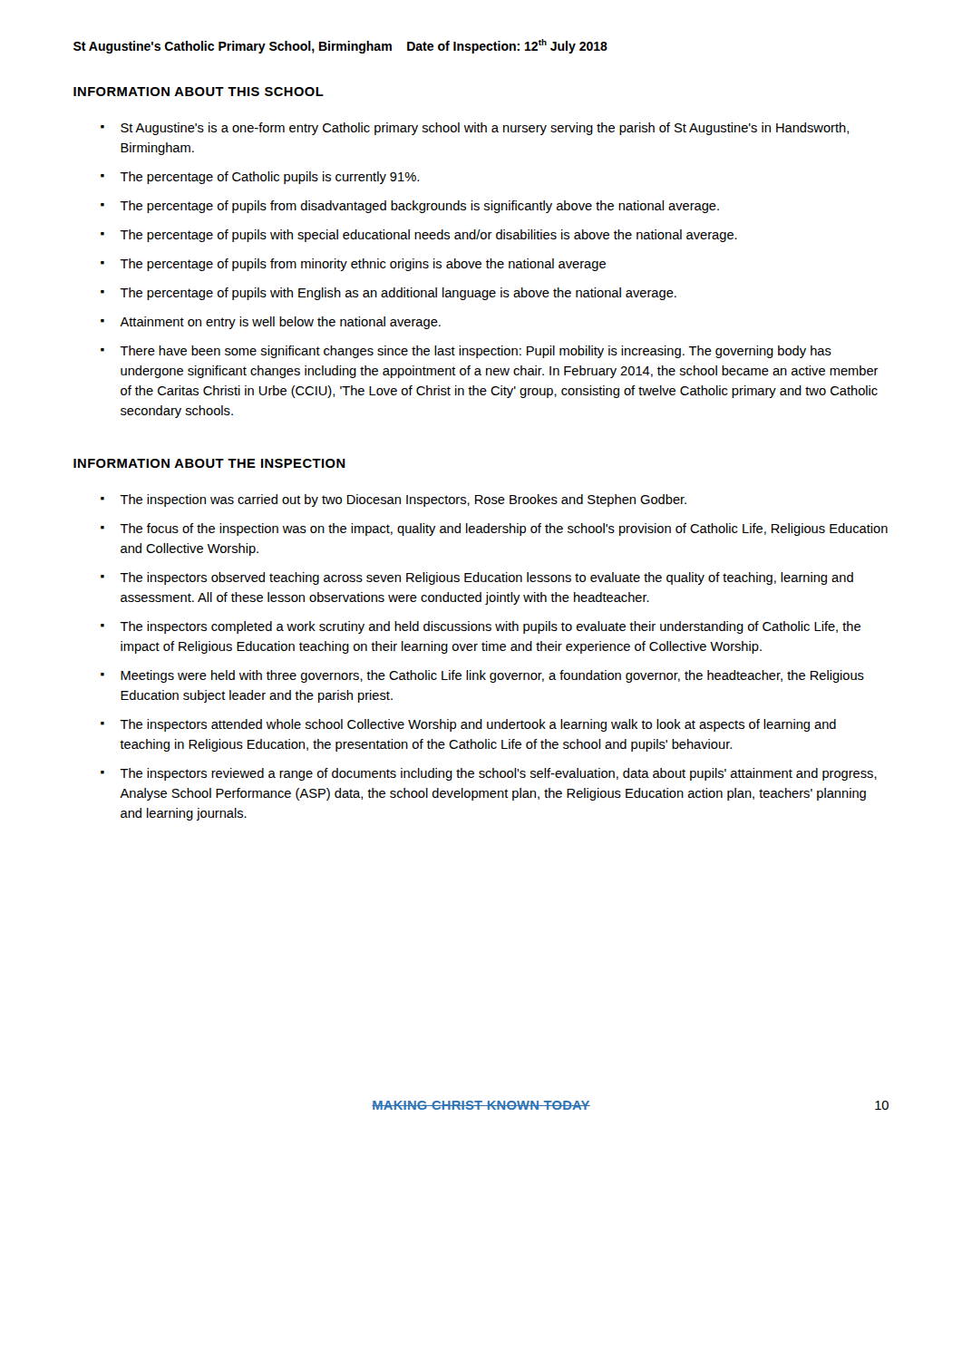St Augustine's Catholic Primary School, Birmingham Date of Inspection: 12th July 2018
INFORMATION ABOUT THIS SCHOOL
St Augustine's is a one-form entry Catholic primary school with a nursery serving the parish of St Augustine's in Handsworth, Birmingham.
The percentage of Catholic pupils is currently 91%.
The percentage of pupils from disadvantaged backgrounds is significantly above the national average.
The percentage of pupils with special educational needs and/or disabilities is above the national average.
The percentage of pupils from minority ethnic origins is above the national average
The percentage of pupils with English as an additional language is above the national average.
Attainment on entry is well below the national average.
There have been some significant changes since the last inspection: Pupil mobility is increasing. The governing body has undergone significant changes including the appointment of a new chair. In February 2014, the school became an active member of the Caritas Christi in Urbe (CCIU), 'The Love of Christ in the City' group, consisting of twelve Catholic primary and two Catholic secondary schools.
INFORMATION ABOUT THE INSPECTION
The inspection was carried out by two Diocesan Inspectors, Rose Brookes and Stephen Godber.
The focus of the inspection was on the impact, quality and leadership of the school's provision of Catholic Life, Religious Education and Collective Worship.
The inspectors observed teaching across seven Religious Education lessons to evaluate the quality of teaching, learning and assessment. All of these lesson observations were conducted jointly with the headteacher.
The inspectors completed a work scrutiny and held discussions with pupils to evaluate their understanding of Catholic Life, the impact of Religious Education teaching on their learning over time and their experience of Collective Worship.
Meetings were held with three governors, the Catholic Life link governor, a foundation governor, the headteacher, the Religious Education subject leader and the parish priest.
The inspectors attended whole school Collective Worship and undertook a learning walk to look at aspects of learning and teaching in Religious Education, the presentation of the Catholic Life of the school and pupils' behaviour.
The inspectors reviewed a range of documents including the school's self-evaluation, data about pupils' attainment and progress, Analyse School Performance (ASP) data, the school development plan, the Religious Education action plan, teachers' planning and learning journals.
MAKING CHRIST KNOWN TODAY 10